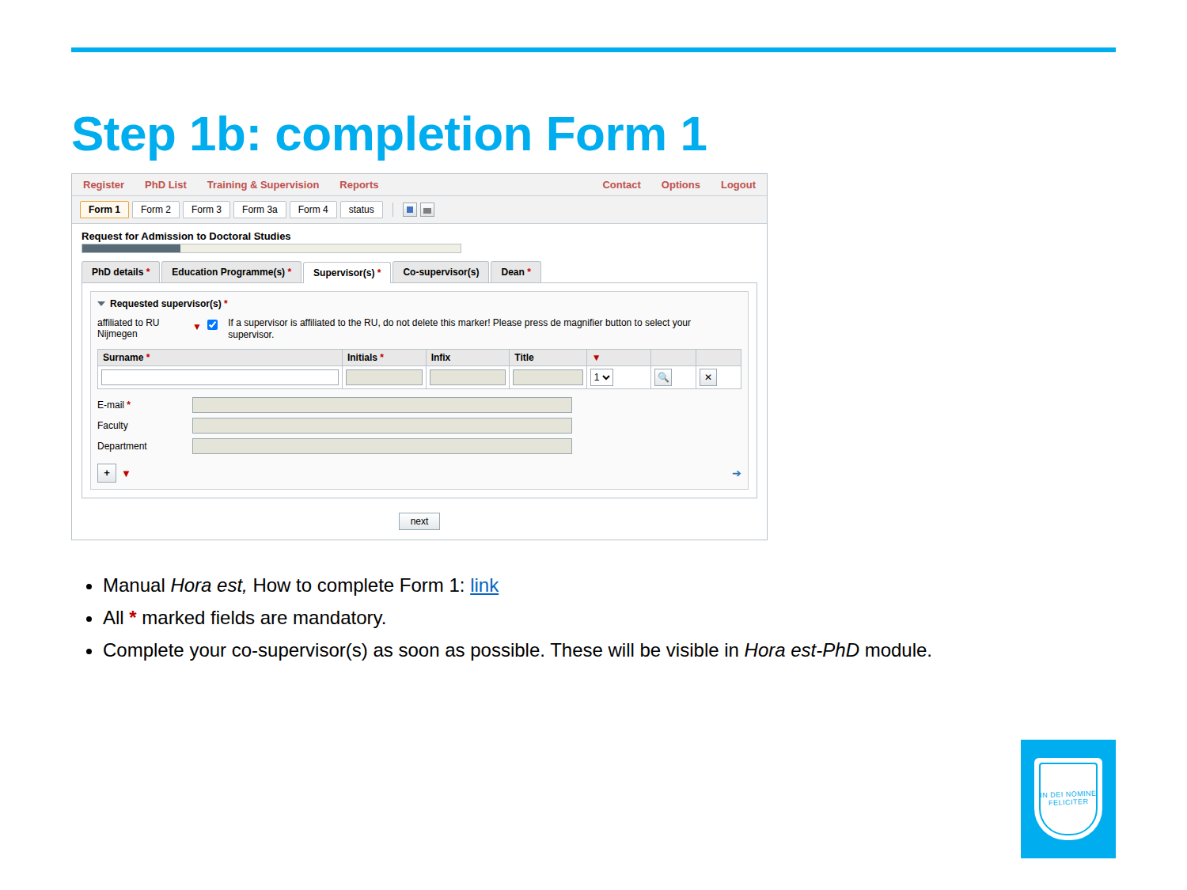Step 1b: completion Form 1
Register
PhD List
Training & Supervision
Reports
Contact
Options
Logout
Form 1 Form 2 Form 3 Form 3a Form 4 status
Request for Admission to Doctoral Studies
PhD details * Education Programme(s) * Supervisor(s) * Co-supervisor(s) Dean *
Requested supervisor(s) *
affiliated to RU
Nijmegen
▼
If a supervisor is affiliated to the RU, do not delete this marker! Please press de magnifier button to select your supervisor.
| Surname * | Initials * | Infix | Title | ▼ | | |
| --- | --- | --- | --- | --- | --- | --- |
| | | | | 1 2 3 | 🔍 | ✕ |
E-mail *
Faculty
Department
+
▼ ➔
next
Manual Hora est, How to complete Form 1: link
All * marked fields are mandatory.
Complete your co-supervisor(s) as soon as possible. These will be visible in Hora est-PhD module.
IN DEI NOMINE FELICITER